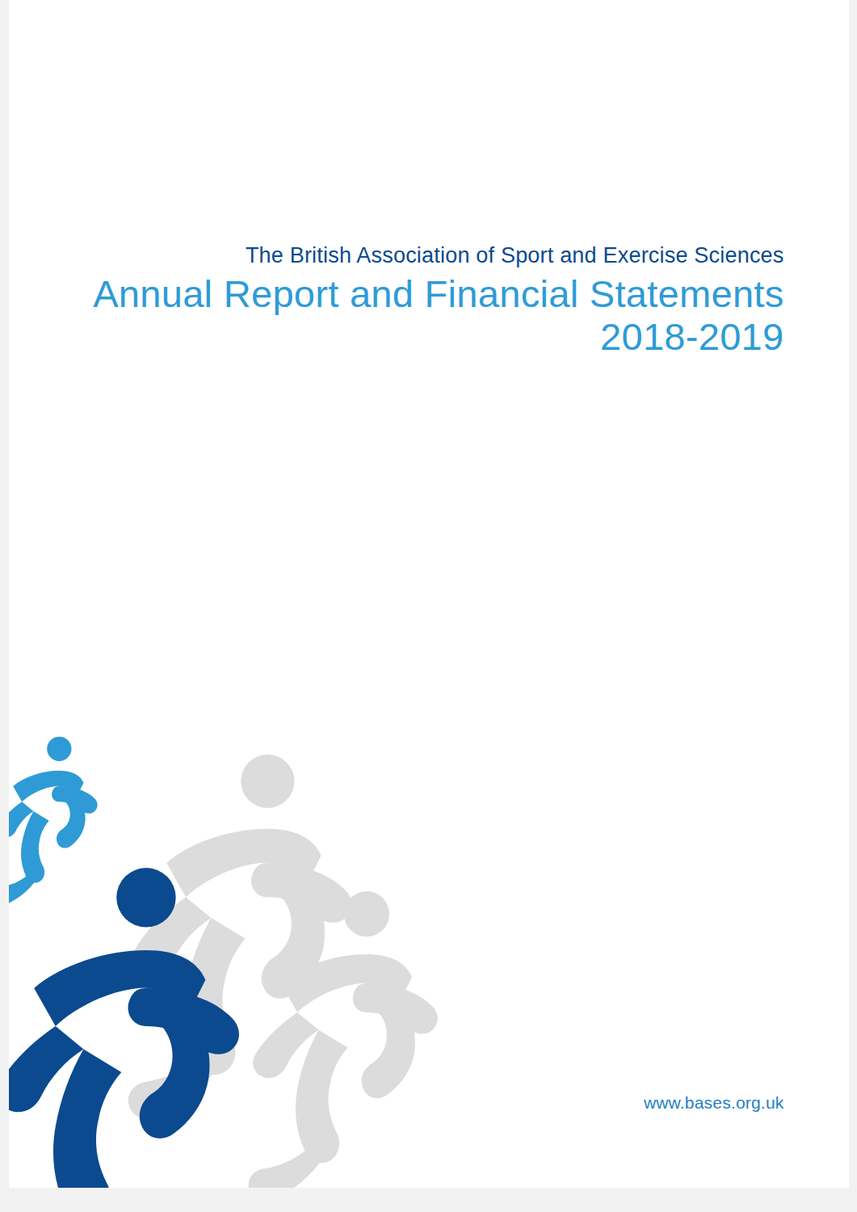The British Association of Sport and Exercise Sciences
Annual Report and Financial Statements 2018-2019
www.bases.org.uk